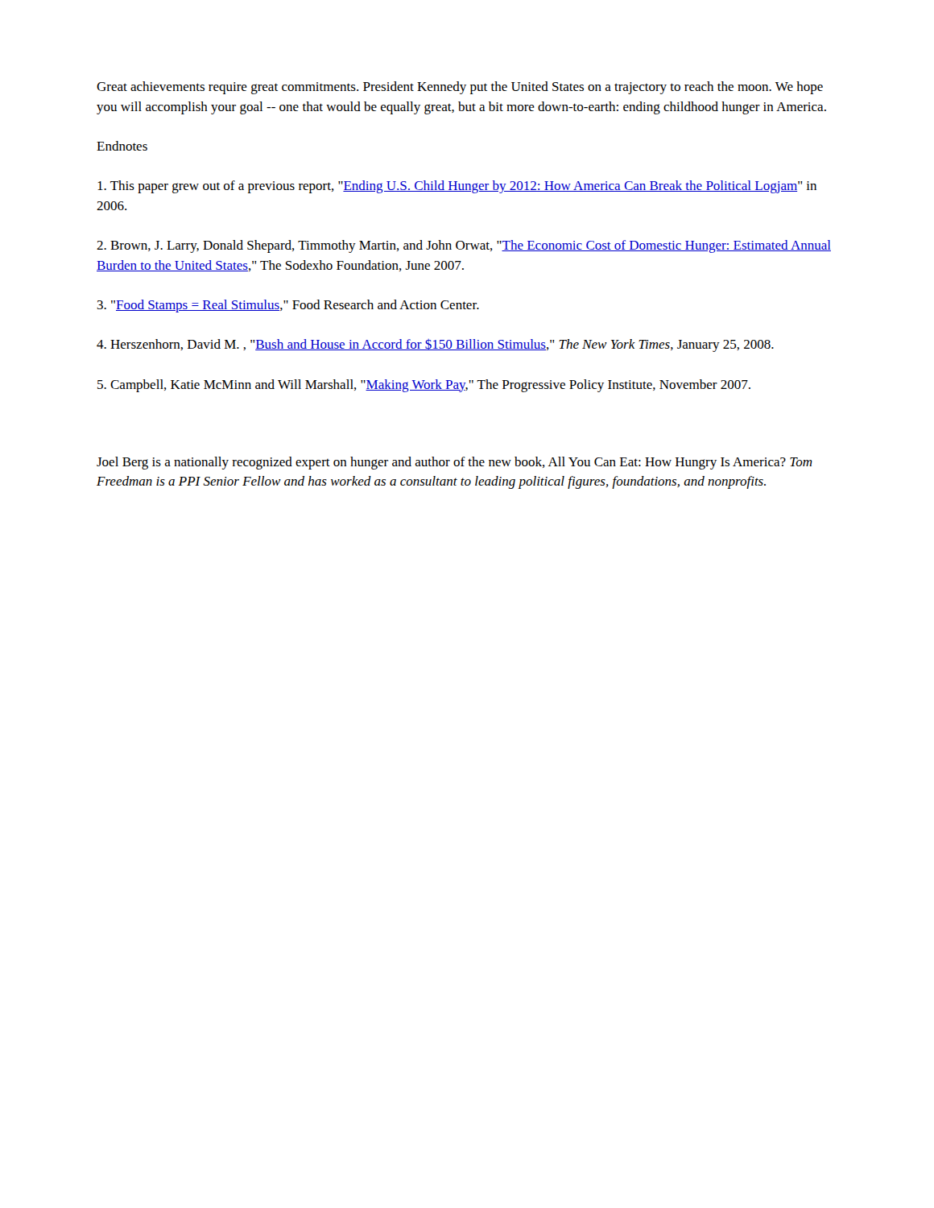Great achievements require great commitments. President Kennedy put the United States on a trajectory to reach the moon. We hope you will accomplish your goal -- one that would be equally great, but a bit more down-to-earth: ending childhood hunger in America.
Endnotes
1. This paper grew out of a previous report, "Ending U.S. Child Hunger by 2012: How America Can Break the Political Logjam" in 2006.
2. Brown, J. Larry, Donald Shepard, Timmothy Martin, and John Orwat, "The Economic Cost of Domestic Hunger: Estimated Annual Burden to the United States," The Sodexho Foundation, June 2007.
3. "Food Stamps = Real Stimulus," Food Research and Action Center.
4. Herszenhorn, David M. , "Bush and House in Accord for $150 Billion Stimulus," The New York Times, January 25, 2008.
5. Campbell, Katie McMinn and Will Marshall, "Making Work Pay," The Progressive Policy Institute, November 2007.
Joel Berg is a nationally recognized expert on hunger and author of the new book, All You Can Eat: How Hungry Is America? Tom Freedman is a PPI Senior Fellow and has worked as a consultant to leading political figures, foundations, and nonprofits.